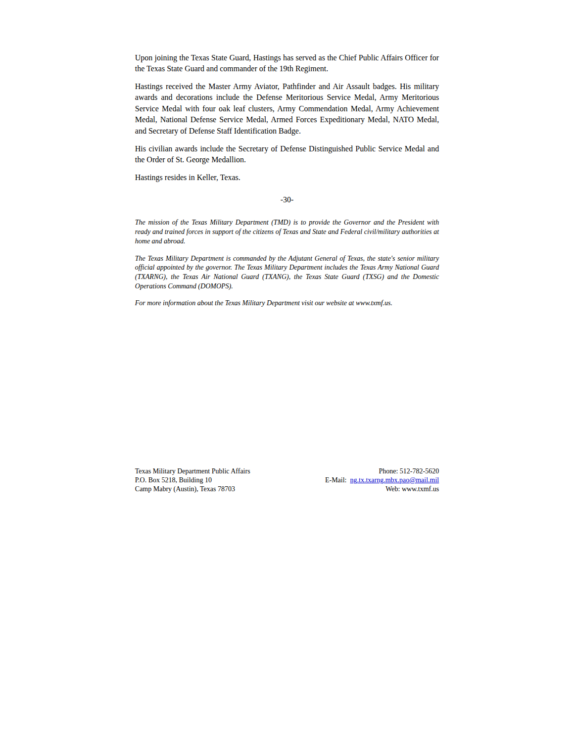Upon joining the Texas State Guard, Hastings has served as the Chief Public Affairs Officer for the Texas State Guard and commander of the 19th Regiment.
Hastings received the Master Army Aviator, Pathfinder and Air Assault badges. His military awards and decorations include the Defense Meritorious Service Medal, Army Meritorious Service Medal with four oak leaf clusters, Army Commendation Medal, Army Achievement Medal, National Defense Service Medal, Armed Forces Expeditionary Medal, NATO Medal, and Secretary of Defense Staff Identification Badge.
His civilian awards include the Secretary of Defense Distinguished Public Service Medal and the Order of St. George Medallion.
Hastings resides in Keller, Texas.
-30-
The mission of the Texas Military Department (TMD) is to provide the Governor and the President with ready and trained forces in support of the citizens of Texas and State and Federal civil/military authorities at home and abroad.
The Texas Military Department is commanded by the Adjutant General of Texas, the state's senior military official appointed by the governor. The Texas Military Department includes the Texas Army National Guard (TXARNG), the Texas Air National Guard (TXANG), the Texas State Guard (TXSG) and the Domestic Operations Command (DOMOPS).
For more information about the Texas Military Department visit our website at www.txmf.us.
Texas Military Department Public Affairs
P.O. Box 5218, Building 10
Camp Mabry (Austin), Texas 78703
Phone: 512-782-5620
E-Mail: ng.tx.txarng.mbx.pao@mail.mil
Web: www.txmf.us